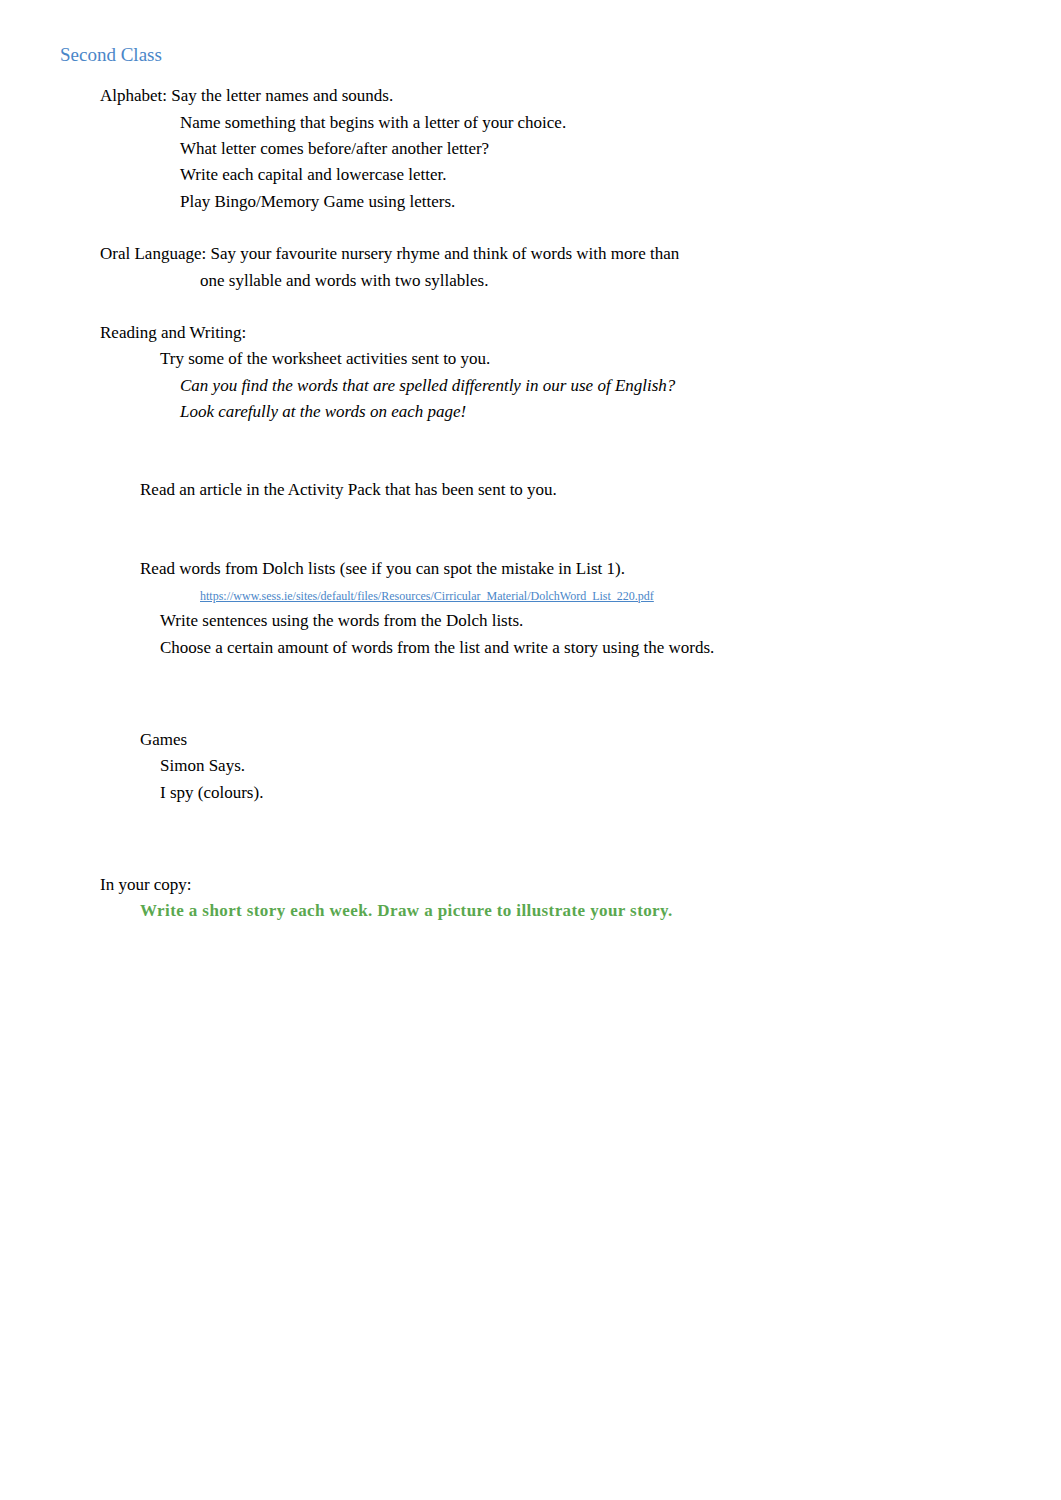Second Class
Alphabet: Say the letter names and sounds.
Name something that begins with a letter of your choice.
What letter comes before/after another letter?
Write each capital and lowercase letter.
Play Bingo/Memory Game using letters.
Oral Language: Say your favourite nursery rhyme and think of words with more than
one syllable and words with two syllables.
Reading and Writing:
Try some of the worksheet activities sent to you.
Can you find the words that are spelled differently in our use of English?
Look carefully at the words on each page!
Read an article in the Activity Pack that has been sent to you.
Read words from Dolch lists (see if you can spot the mistake in List 1).
https://www.sess.ie/sites/default/files/Resources/Cirricular_Material/DolchWord_List_220.pdf
Write sentences using the words from the Dolch lists.
Choose a certain amount of words from the list and write a story using the words.
Games
Simon Says.
I spy (colours).
In your copy:
Write a short story each week. Draw a picture to illustrate your story.